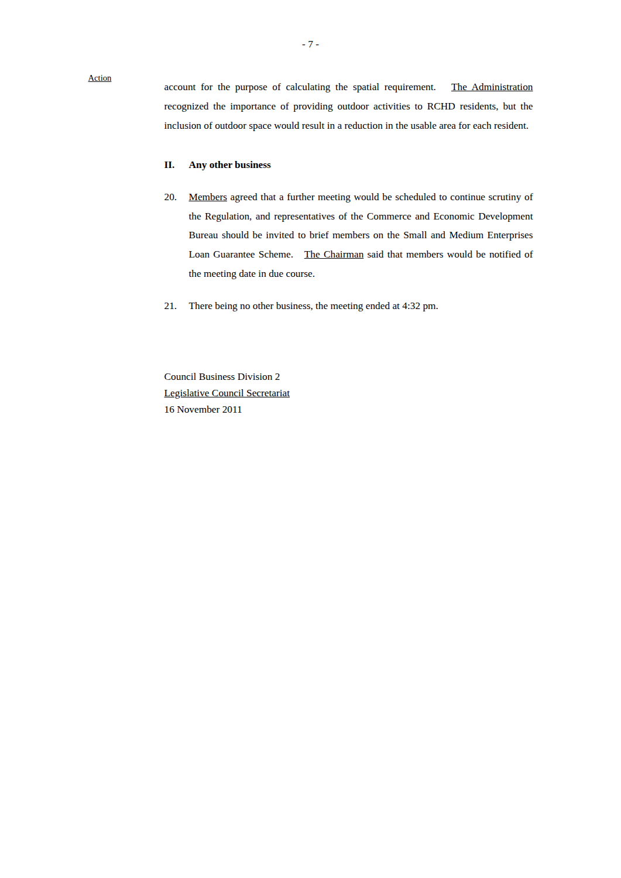- 7 -
Action
account for the purpose of calculating the spatial requirement. The Administration recognized the importance of providing outdoor activities to RCHD residents, but the inclusion of outdoor space would result in a reduction in the usable area for each resident.
II. Any other business
20.
Members agreed that a further meeting would be scheduled to continue scrutiny of the Regulation, and representatives of the Commerce and Economic Development Bureau should be invited to brief members on the Small and Medium Enterprises Loan Guarantee Scheme. The Chairman said that members would be notified of the meeting date in due course.
21.
There being no other business, the meeting ended at 4:32 pm.
Council Business Division 2
Legislative Council Secretariat
16 November 2011